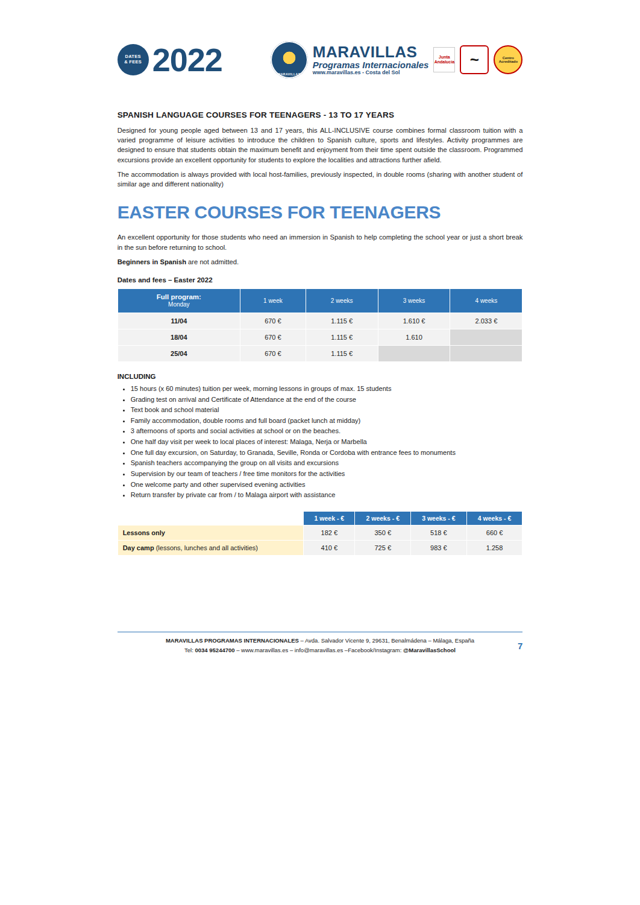DATES
& FEES
2022
MARAVILLAS
Programas Internacionales
www.maravillas.es - Costa del Sol
Junta
Andalucía
~
Centro
Acreditado
SPANISH LANGUAGE COURSES FOR TEENAGERS - 13 TO 17 YEARS
Designed for young people aged between 13 and 17 years, this ALL-INCLUSIVE course combines formal classroom tuition with a varied programme of leisure activities to introduce the children to Spanish culture, sports and lifestyles. Activity programmes are designed to ensure that students obtain the maximum benefit and enjoyment from their time spent outside the classroom. Programmed excursions provide an excellent opportunity for students to explore the localities and attractions further afield.
The accommodation is always provided with local host-families, previously inspected, in double rooms (sharing with another student of similar age and different nationality)
EASTER COURSES FOR TEENAGERS
An excellent opportunity for those students who need an immersion in Spanish to help completing the school year or just a short break in the sun before returning to school.
Beginners in Spanish are not admitted.
Dates and fees – Easter 2022
| Full program: Monday | 1 week | 2 weeks | 3 weeks | 4 weeks |
| --- | --- | --- | --- | --- |
| 11/04 | 670 € | 1.115 € | 1.610 € | 2.033 € |
| 18/04 | 670 € | 1.115 € | 1.610 | |
| 25/04 | 670 € | 1.115 € | | |
INCLUDING
15 hours (x 60 minutes) tuition per week, morning lessons in groups of max. 15 students
Grading test on arrival and Certificate of Attendance at the end of the course
Text book and school material
Family accommodation, double rooms and full board (packet lunch at midday)
3 afternoons of sports and social activities at school or on the beaches.
One half day visit per week to local places of interest: Malaga, Nerja or Marbella
One full day excursion, on Saturday, to Granada, Seville, Ronda or Cordoba with entrance fees to monuments
Spanish teachers accompanying the group on all visits and excursions
Supervision by our team of teachers / free time monitors for the activities
One welcome party and other supervised evening activities
Return transfer by private car from / to Malaga airport with assistance
| | 1 week - € | 2 weeks - € | 3 weeks - € | 4 weeks - € |
| --- | --- | --- | --- | --- |
| Lessons only | 182 € | 350 € | 518 € | 660 € |
| Day camp (lessons, lunches and all activities) | 410 € | 725 € | 983 € | 1.258 |
MARAVILLAS PROGRAMAS INTERNACIONALES – Avda. Salvador Vicente 9, 29631, Benalmádena – Málaga, España
Tel: 0034 95244700 – www.maravillas.es – info@maravillas.es –Facebook/Instagram: @MaravillasSchool
7